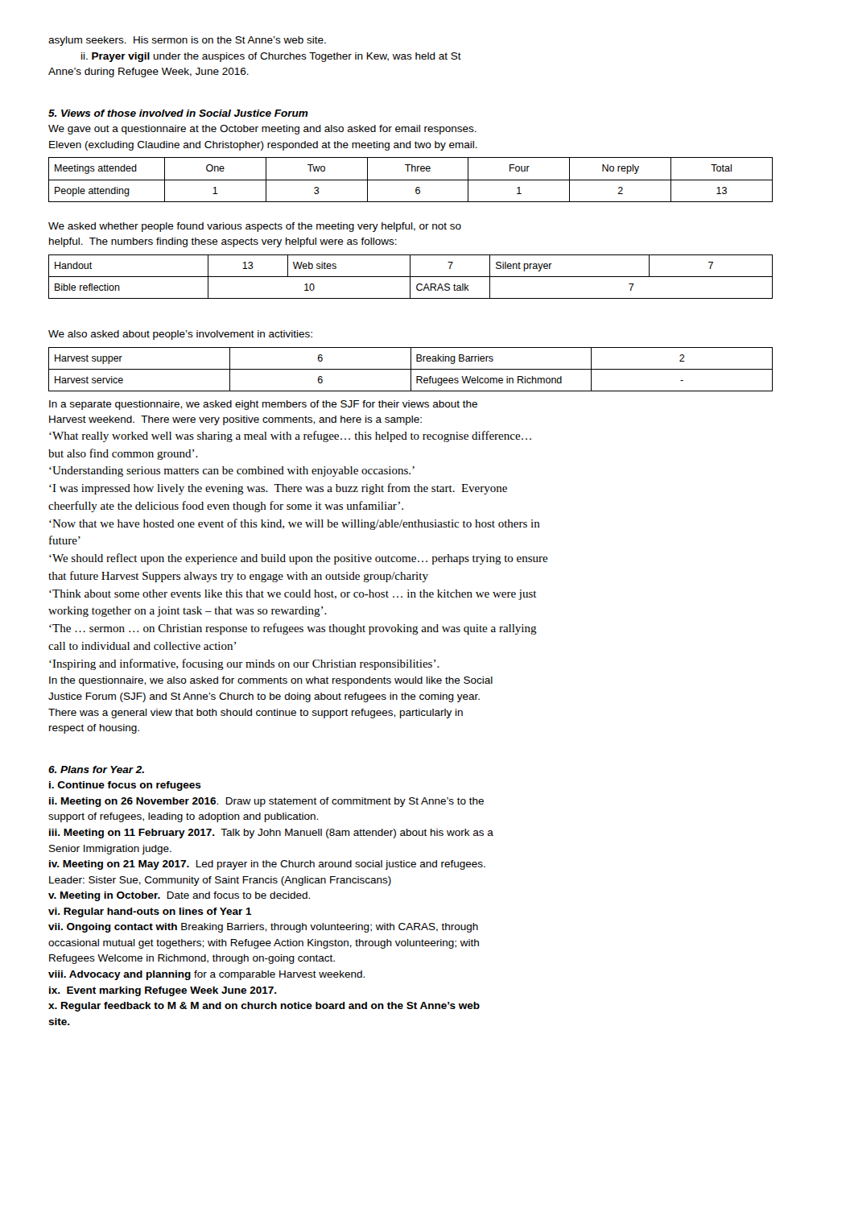asylum seekers. His sermon is on the St Anne’s web site.
ii. Prayer vigil under the auspices of Churches Together in Kew, was held at St
Anne’s during Refugee Week, June 2016.
5. Views of those involved in Social Justice Forum
We gave out a questionnaire at the October meeting and also asked for email responses.
Eleven (excluding Claudine and Christopher) responded at the meeting and two by email.
| Meetings attended | One | Two | Three | Four | No reply | Total |
| People attending | 1 | 3 | 6 | 1 | 2 | 13 |
We asked whether people found various aspects of the meeting very helpful, or not so
helpful. The numbers finding these aspects very helpful were as follows:
| Handout | 13 | Web sites | 7 | Silent prayer | 7 |
| Bible reflection | 10 | CARAS talk | 7 |
We also asked about people’s involvement in activities:
| Harvest supper | 6 | Breaking Barriers | 2 |
| Harvest service | 6 | Refugees Welcome in Richmond | - |
In a separate questionnaire, we asked eight members of the SJF for their views about the
Harvest weekend. There were very positive comments, and here is a sample:
‘What really worked well was sharing a meal with a refugee… this helped to recognise difference…
but also find common ground’.
‘Understanding serious matters can be combined with enjoyable occasions.’
‘I was impressed how lively the evening was. There was a buzz right from the start. Everyone
cheerfully ate the delicious food even though for some it was unfamiliar’.
‘Now that we have hosted one event of this kind, we will be willing/able/enthusiastic to host others in
future’
‘We should reflect upon the experience and build upon the positive outcome… perhaps trying to ensure
that future Harvest Suppers always try to engage with an outside group/charity
‘Think about some other events like this that we could host, or co-host … in the kitchen we were just
working together on a joint task – that was so rewarding’.
‘The … sermon … on Christian response to refugees was thought provoking and was quite a rallying
call to individual and collective action’
‘Inspiring and informative, focusing our minds on our Christian responsibilities’.
In the questionnaire, we also asked for comments on what respondents would like the Social
Justice Forum (SJF) and St Anne’s Church to be doing about refugees in the coming year.
There was a general view that both should continue to support refugees, particularly in
respect of housing.
6. Plans for Year 2.
i. Continue focus on refugees
ii. Meeting on 26 November 2016. Draw up statement of commitment by St Anne’s to the
support of refugees, leading to adoption and publication.
iii. Meeting on 11 February 2017. Talk by John Manuell (8am attender) about his work as a
Senior Immigration judge.
iv. Meeting on 21 May 2017. Led prayer in the Church around social justice and refugees.
Leader: Sister Sue, Community of Saint Francis (Anglican Franciscans)
v. Meeting in October. Date and focus to be decided.
vi. Regular hand-outs on lines of Year 1
vii. Ongoing contact with Breaking Barriers, through volunteering; with CARAS, through
occasional mutual get togethers; with Refugee Action Kingston, through volunteering; with
Refugees Welcome in Richmond, through on-going contact.
viii. Advocacy and planning for a comparable Harvest weekend.
ix. Event marking Refugee Week June 2017.
x. Regular feedback to M & M and on church notice board and on the St Anne’s web
site.